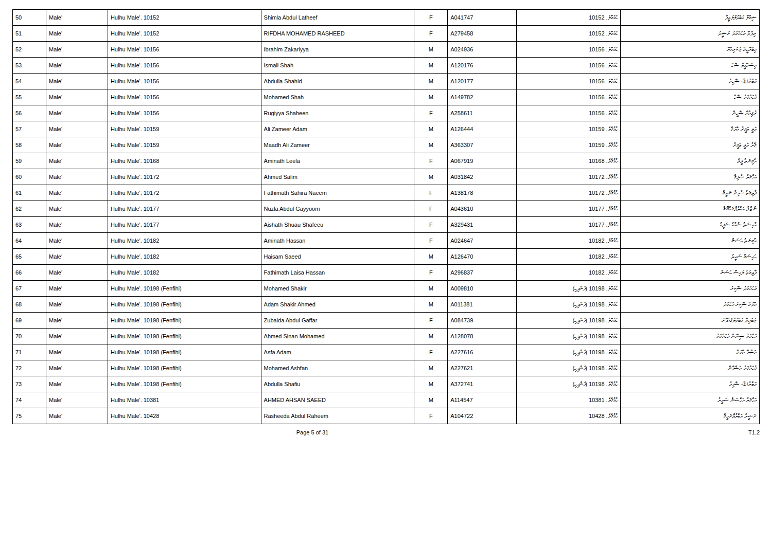| 50 | Male' | Hulhu Male'. 10152 | Shimla Abdul Latheef | F | A041747 | ހުޅުމާލެ. 10152 | ޝިމްލާ ޢަބްދުލްލަތީފް |
| 51 | Male' | Hulhu Male'. 10152 | RIFDHA MOHAMED RASHEED | F | A279458 | ހުޅުމާލެ. 10152 | ރިފްދާ މުޙައްމަދު ރަޝީދު |
| 52 | Male' | Hulhu Male'. 10156 | Ibrahim Zakariyya | M | A024936 | ހުޅުމާލެ. 10156 | އިބްރާހީމް ޒަކަރިއްޔާ |
| 53 | Male' | Hulhu Male'. 10156 | Ismail Shah | M | A120176 | ހުޅުމާލެ. 10156 | އިސްމާޢީލް ޝާހް |
| 54 | Male' | Hulhu Male'. 10156 | Abdulla Shahid | M | A120177 | ހުޅުމާލެ. 10156 | ޢަބްދުﷲ ޝާހިދު |
| 55 | Male' | Hulhu Male'. 10156 | Mohamed Shah | M | A149782 | ހުޅުމާލެ. 10156 | މުޙައްމަދު ޝާހް |
| 56 | Male' | Hulhu Male'. 10156 | Rugiyya Shaheen | F | A258611 | ހުޅުމާލެ. 10156 | ރުޤިއްޔާ ޝާހީން |
| 57 | Male' | Hulhu Male'. 10159 | Ali Zameer Adam | M | A126444 | ހުޅުމާލެ. 10159 | ޢަލީ ޒަމީރު އާދަމް |
| 58 | Male' | Hulhu Male'. 10159 | Maadh Ali Zameer | M | A363307 | ހުޅުމާލެ. 10159 | މާދު ޢަލީ ޒަމީރު |
| 59 | Male' | Hulhu Male'. 10168 | Aminath Leela | F | A067919 | ހުޅުމާލެ. 10168 | އާމިނަތު ލީލާ |
| 60 | Male' | Hulhu Male'. 10172 | Ahmed Salim | M | A031842 | ހުޅުމާލެ. 10172 | އަޙްމަދު ސާލިމް |
| 61 | Male' | Hulhu Male'. 10172 | Fathimath Sahira Naeem | F | A138178 | ހުޅުމާލެ. 10172 | ފާޠިމަތު ސާހިރާ ނަޢީމް |
| 62 | Male' | Hulhu Male'. 10177 | Nuzla Abdul Gayyoom | F | A043610 | ހުޅުމާލެ. 10177 | ނުޒްލާ ޢަބްދުލްޤައްޔޫމް |
| 63 | Male' | Hulhu Male'. 10177 | Aishath Shuau Shafeeu | F | A329431 | ހުޅުމާލެ. 10177 | ޢާއިޝަތު ޝުޢާޢު ޝަފީޢު |
| 64 | Male' | Hulhu Male'. 10182 | Aminath Hassan | F | A024647 | ހުޅުމާލެ. 10182 | އާމިނަތު ޙަސަން |
| 65 | Male' | Hulhu Male'. 10182 | Haisam Saeed | M | A126470 | ހުޅުމާލެ. 10182 | ހައިޞަމް ސަޢީދު |
| 66 | Male' | Hulhu Male'. 10182 | Fathimath Laisa Hassan | F | A296837 | ހުޅުމާލެ. 10182 | ފާޠިމަތު ލައިސާ ޙަސަން |
| 67 | Male' | Hulhu Male'. 10198 (Fenfihi) | Mohamed Shakir | M | A009810 | ހުޅުމާލެ. 10198 (ފެންފިހި) | މުޙައްމަދު ޝާކިރު |
| 68 | Male' | Hulhu Male'. 10198 (Fenfihi) | Adam Shakir Ahmed | M | A011381 | ހުޅުމާލެ. 10198 (ފެންފިހި) | އާދަމް ޝާކިރު އަޙްމަދު |
| 69 | Male' | Hulhu Male'. 10198 (Fenfihi) | Zubaida Abdul Gaffar | F | A084739 | ހުޅުމާލެ. 10198 (ފެންފިހި) | ޒުބައިދާ ޢަބްދުލްޤައްފާރު |
| 70 | Male' | Hulhu Male'. 10198 (Fenfihi) | Ahmed Sinan Mohamed | M | A128078 | ހުޅުމާލެ. 10198 (ފެންފިހި) | އަޙްމަދު ސިނާން މުޙައްމަދު |
| 71 | Male' | Hulhu Male'. 10198 (Fenfihi) | Asfa Adam | F | A227616 | ހުޅުމާލެ. 10198 (ފެންފިހި) | އަސްފާ އާދަމް |
| 72 | Male' | Hulhu Male'. 10198 (Fenfihi) | Mohamed Ashfan | M | A227621 | ހުޅުމާލެ. 10198 (ފެންފިހި) | މުޙައްމަދު އަޝްފާން |
| 73 | Male' | Hulhu Male'. 10198 (Fenfihi) | Abdulla Shafiu | M | A372741 | ހުޅުމާލެ. 10198 (ފެންފިހި) | ޢަބްދުﷲ ޝާފިޢު |
| 74 | Male' | Hulhu Male'. 10381 | AHMED AHSAN SAEED | M | A114547 | ހުޅުމާލެ. 10381 | އަޙްމަދު އަޙްސަން ސަޢީދު |
| 75 | Male' | Hulhu Male'. 10428 | Rasheeda Abdul Raheem | F | A104722 | ހުޅުމާލެ. 10428 | ރަޝީދާ ޢަބްދުލްރަޙީމް |
Page 5 of 31 T1.2